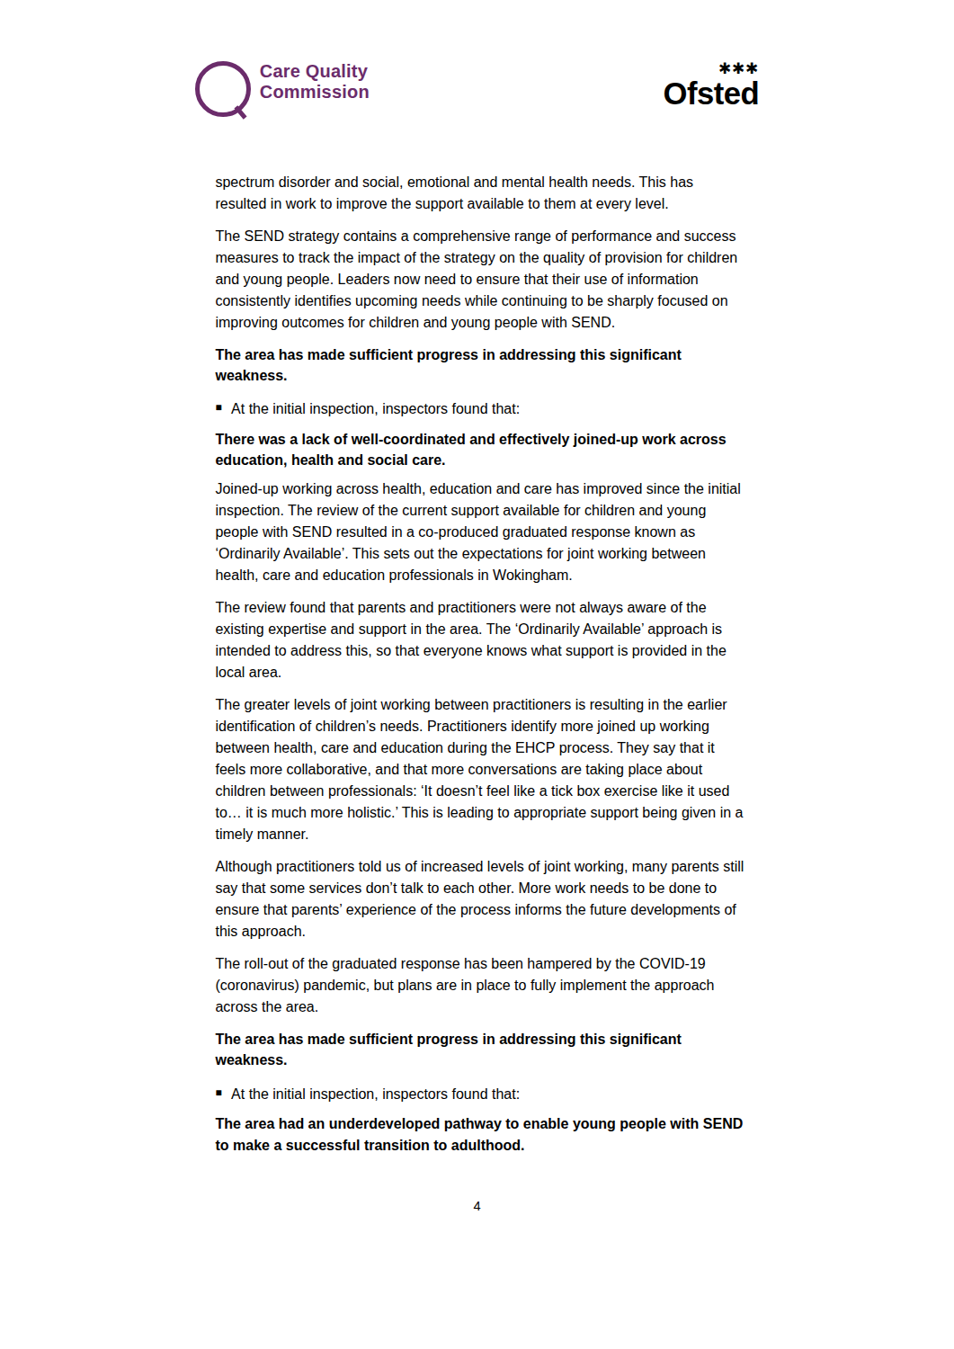Care Quality
Commission
✱✱✱
Ofsted
spectrum disorder and social, emotional and mental health needs. This has resulted in work to improve the support available to them at every level.
The SEND strategy contains a comprehensive range of performance and success measures to track the impact of the strategy on the quality of provision for children and young people. Leaders now need to ensure that their use of information consistently identifies upcoming needs while continuing to be sharply focused on improving outcomes for children and young people with SEND.
The area has made sufficient progress in addressing this significant weakness.
At the initial inspection, inspectors found that:
There was a lack of well-coordinated and effectively joined-up work across education, health and social care.
Joined-up working across health, education and care has improved since the initial inspection. The review of the current support available for children and young people with SEND resulted in a co-produced graduated response known as ‘Ordinarily Available’. This sets out the expectations for joint working between health, care and education professionals in Wokingham.
The review found that parents and practitioners were not always aware of the existing expertise and support in the area. The ‘Ordinarily Available’ approach is intended to address this, so that everyone knows what support is provided in the local area.
The greater levels of joint working between practitioners is resulting in the earlier identification of children’s needs. Practitioners identify more joined up working between health, care and education during the EHCP process. They say that it feels more collaborative, and that more conversations are taking place about children between professionals: ‘It doesn’t feel like a tick box exercise like it used to… it is much more holistic.’ This is leading to appropriate support being given in a timely manner.
Although practitioners told us of increased levels of joint working, many parents still say that some services don’t talk to each other. More work needs to be done to ensure that parents’ experience of the process informs the future developments of this approach.
The roll-out of the graduated response has been hampered by the COVID-19 (coronavirus) pandemic, but plans are in place to fully implement the approach across the area.
The area has made sufficient progress in addressing this significant weakness.
At the initial inspection, inspectors found that:
The area had an underdeveloped pathway to enable young people with SEND to make a successful transition to adulthood.
4